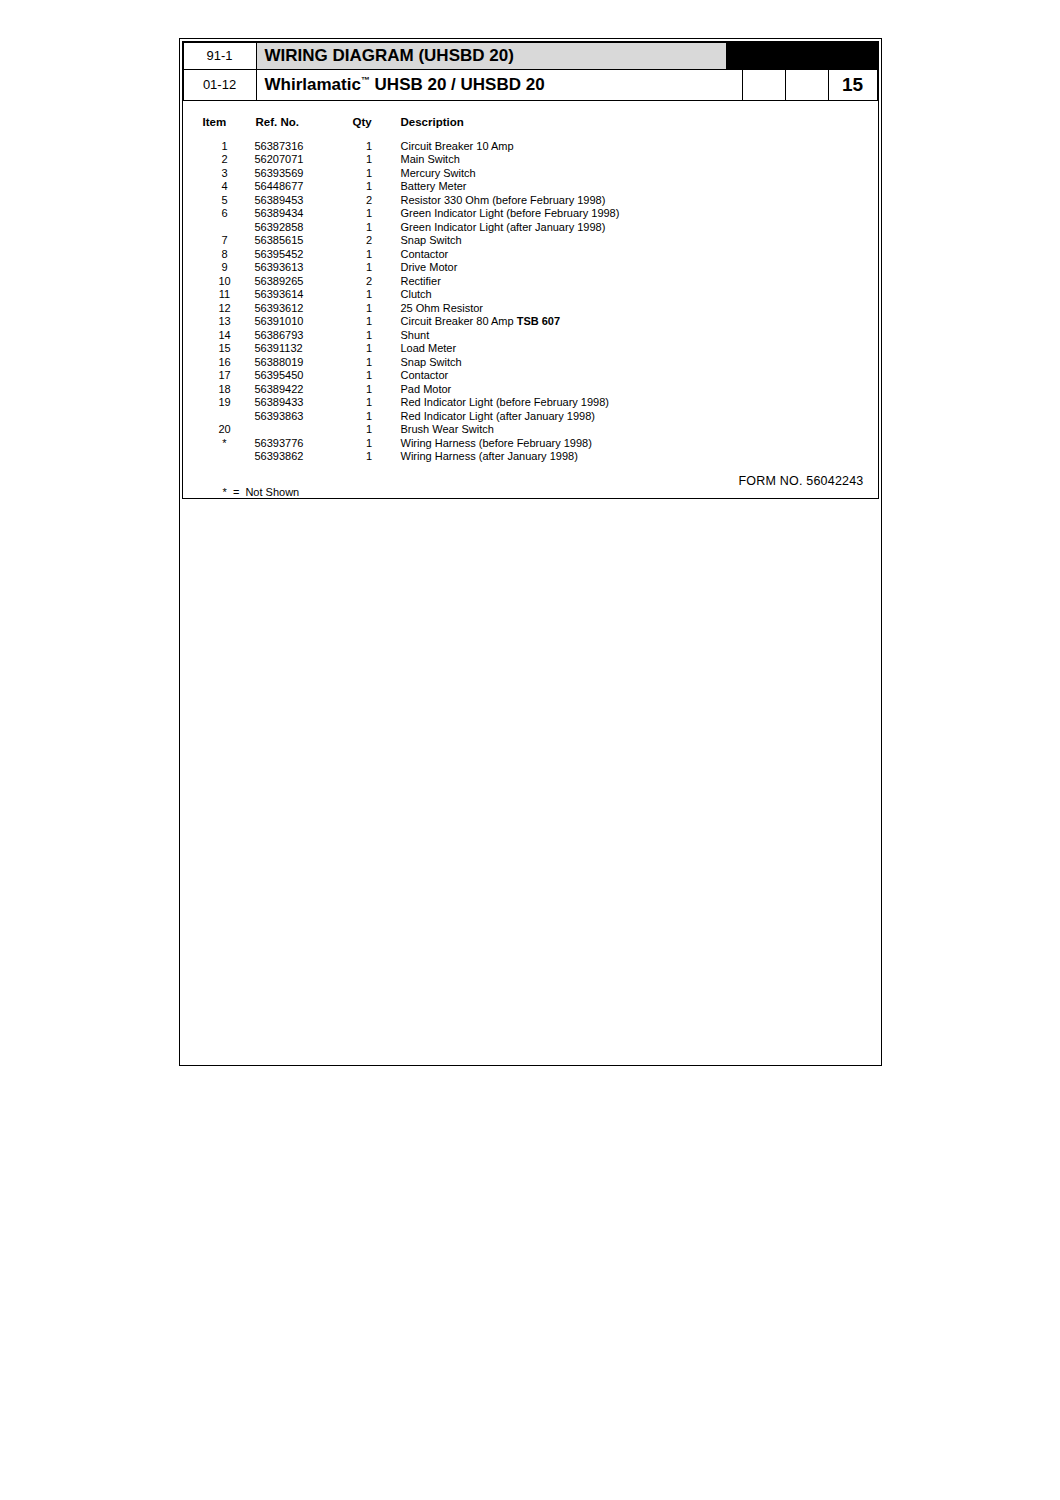| 91-1 | WIRING DIAGRAM (UHSBD 20) | |
| 01-12 | Whirlamatic ™ UHSB 20 / UHSBD 20 | | | 15 |
| Item | Ref. No. | Qty | Description |
| --- | --- | --- | --- |
| 1 | 56387316 | 1 | Circuit Breaker 10 Amp |
| 2 | 56207071 | 1 | Main Switch |
| 3 | 56393569 | 1 | Mercury Switch |
| 4 | 56448677 | 1 | Battery Meter |
| 5 | 56389453 | 2 | Resistor 330 Ohm (before February 1998) |
| 6 | 56389434 | 1 | Green Indicator Light (before February 1998) |
| | 56392858 | 1 | Green Indicator Light (after January 1998) |
| 7 | 56385615 | 2 | Snap Switch |
| 8 | 56395452 | 1 | Contactor |
| 9 | 56393613 | 1 | Drive Motor |
| 10 | 56389265 | 2 | Rectifier |
| 11 | 56393614 | 1 | Clutch |
| 12 | 56393612 | 1 | 25 Ohm Resistor |
| 13 | 56391010 | 1 | Circuit Breaker 80 Amp TSB 607 |
| 14 | 56386793 | 1 | Shunt |
| 15 | 56391132 | 1 | Load Meter |
| 16 | 56388019 | 1 | Snap Switch |
| 17 | 56395450 | 1 | Contactor |
| 18 | 56389422 | 1 | Pad Motor |
| 19 | 56389433 | 1 | Red Indicator Light (before February 1998) |
| | 56393863 | 1 | Red Indicator Light (after January 1998) |
| 20 | | 1 | Brush Wear Switch |
| * | 56393776 | 1 | Wiring Harness (before February 1998) |
| | 56393862 | 1 | Wiring Harness (after January 1998) |
* = Not Shown
FORM NO. 56042243